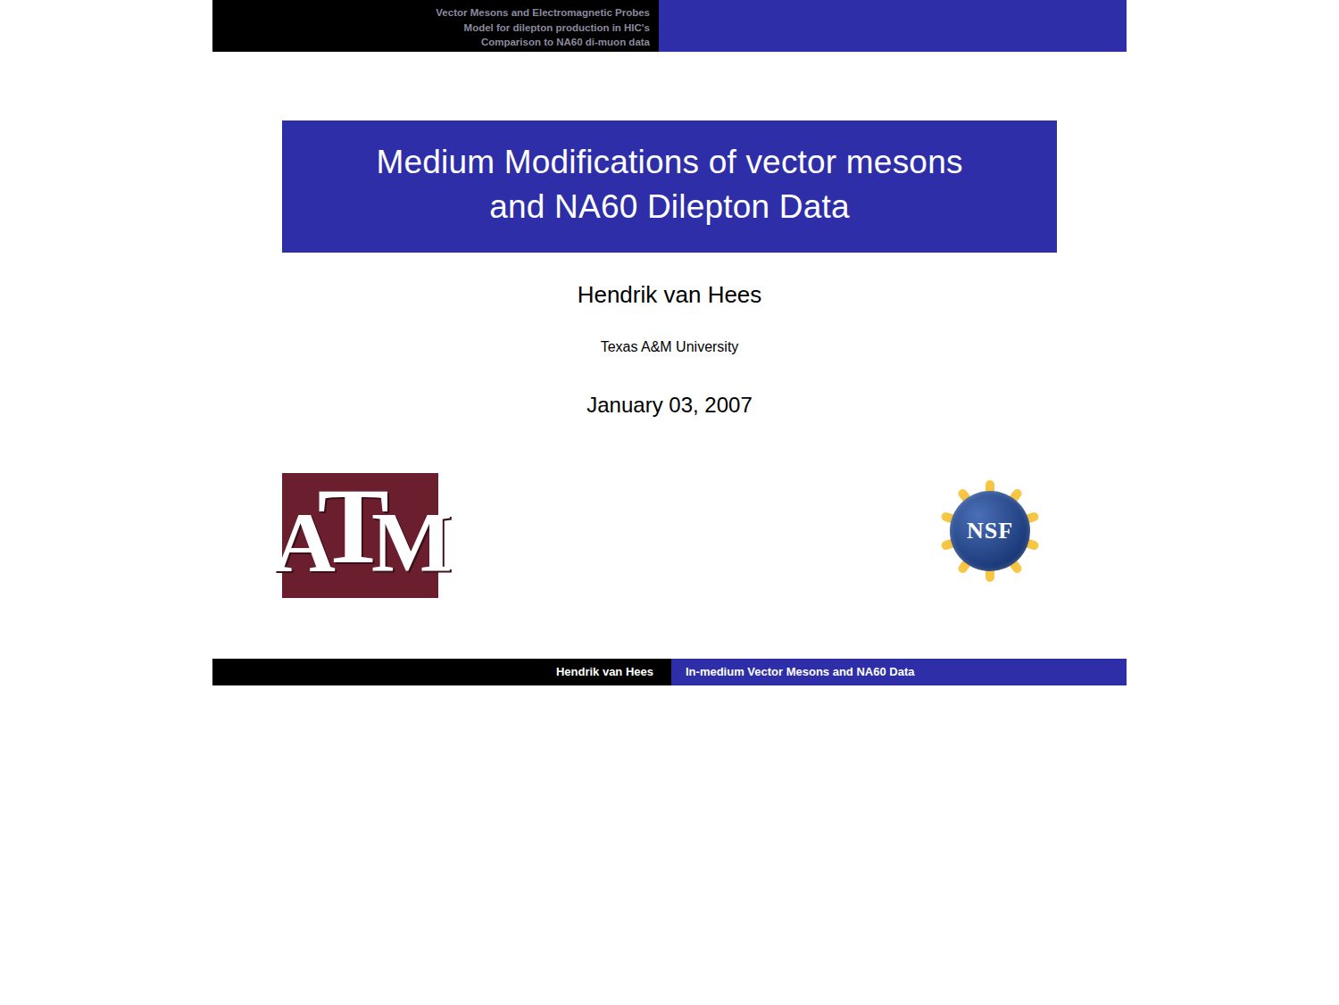Vector Mesons and Electromagnetic Probes
Model for dilepton production in HIC's
Comparison to NA60 di-muon data
Medium Modifications of vector mesons
and NA60 Dilepton Data
Hendrik van Hees
Texas A&M University
January 03, 2007
ATM
NSF
Hendrik van Hees
In-medium Vector Mesons and NA60 Data